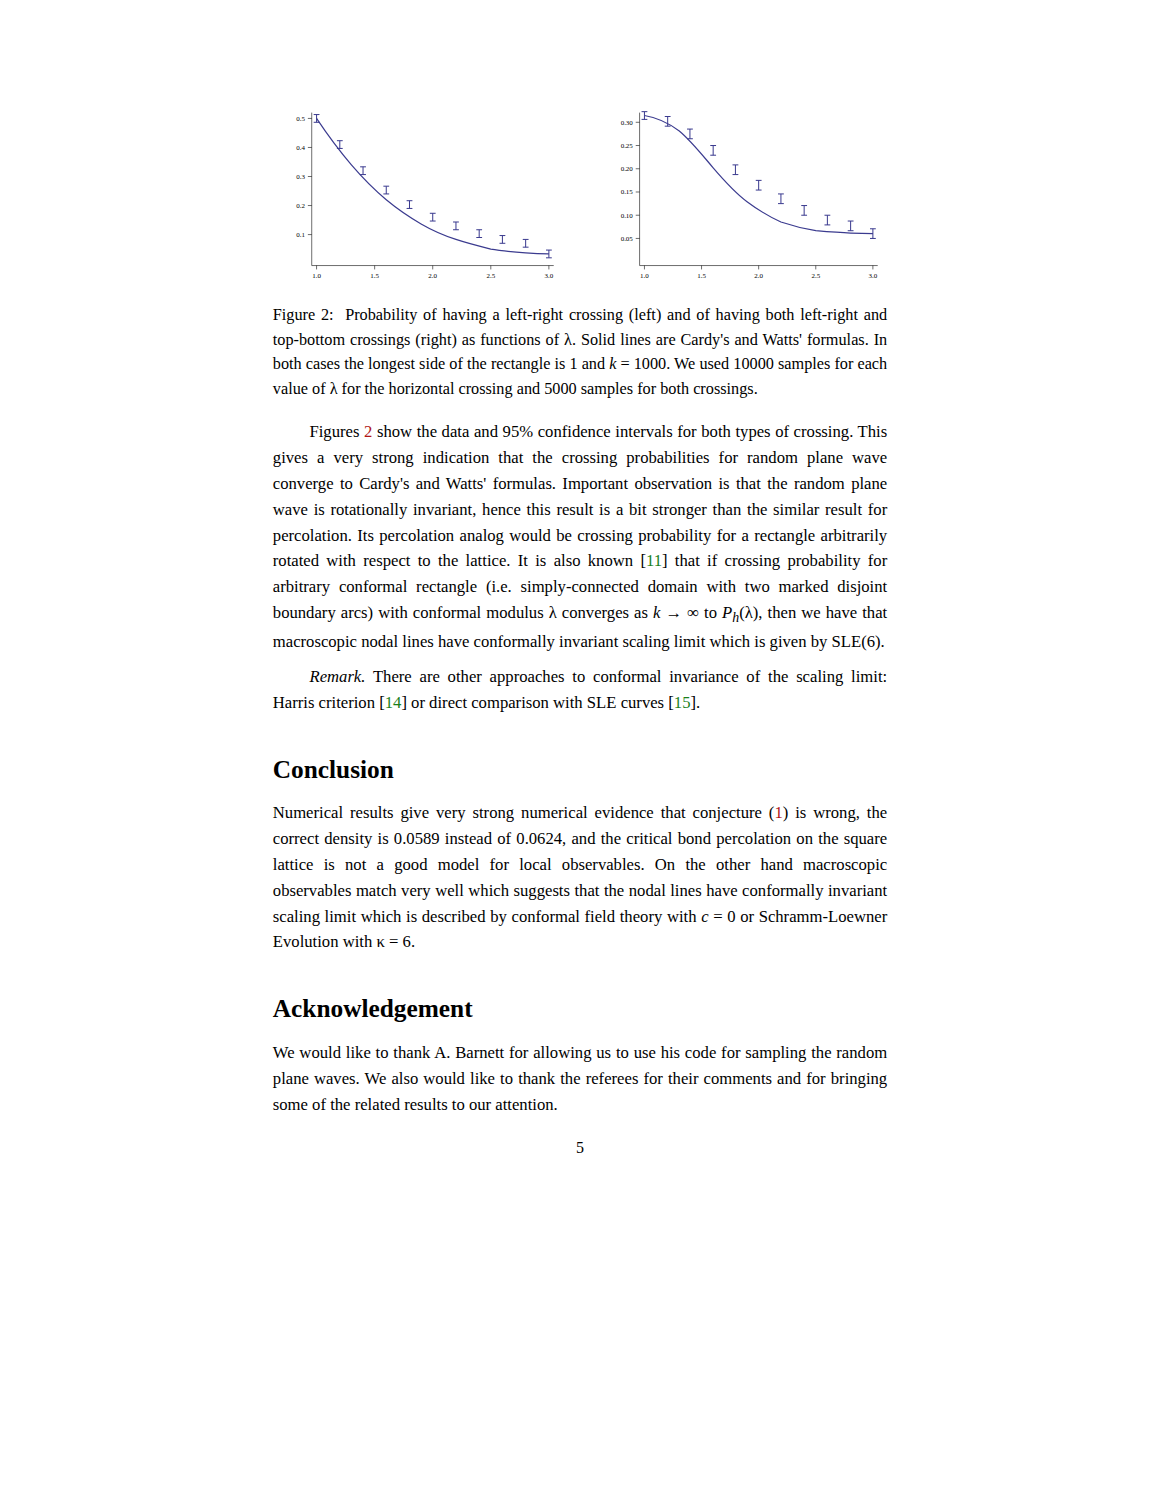0.5 0.4 0.3 0.2 0.1 1.0 1.5 2.0 2.5 3.0
0.30 0.25 0.20 0.15 0.10 0.05 1.0 1.5 2.0 2.5 3.0
Figure 2: Probability of having a left-right crossing (left) and of having both left-right and top-bottom crossings (right) as functions of λ. Solid lines are Cardy's and Watts' formulas. In both cases the longest side of the rectangle is 1 and k = 1000. We used 10000 samples for each value of λ for the horizontal crossing and 5000 samples for both crossings.
Figures 2 show the data and 95% confidence intervals for both types of crossing. This gives a very strong indication that the crossing probabilities for random plane wave converge to Cardy's and Watts' formulas. Important observation is that the random plane wave is rotationally invariant, hence this result is a bit stronger than the similar result for percolation. Its percolation analog would be crossing probability for a rectangle arbitrarily rotated with respect to the lattice. It is also known [11] that if crossing probability for arbitrary conformal rectangle (i.e. simply-connected domain with two marked disjoint boundary arcs) with conformal modulus λ converges as k → ∞ to Ph(λ), then we have that macroscopic nodal lines have conformally invariant scaling limit which is given by SLE(6).
Remark. There are other approaches to conformal invariance of the scaling limit: Harris criterion [14] or direct comparison with SLE curves [15].
Conclusion
Numerical results give very strong numerical evidence that conjecture (1) is wrong, the correct density is 0.0589 instead of 0.0624, and the critical bond percolation on the square lattice is not a good model for local observables. On the other hand macroscopic observables match very well which suggests that the nodal lines have conformally invariant scaling limit which is described by conformal field theory with c = 0 or Schramm-Loewner Evolution with κ = 6.
Acknowledgement
We would like to thank A. Barnett for allowing us to use his code for sampling the random plane waves. We also would like to thank the referees for their comments and for bringing some of the related results to our attention.
5